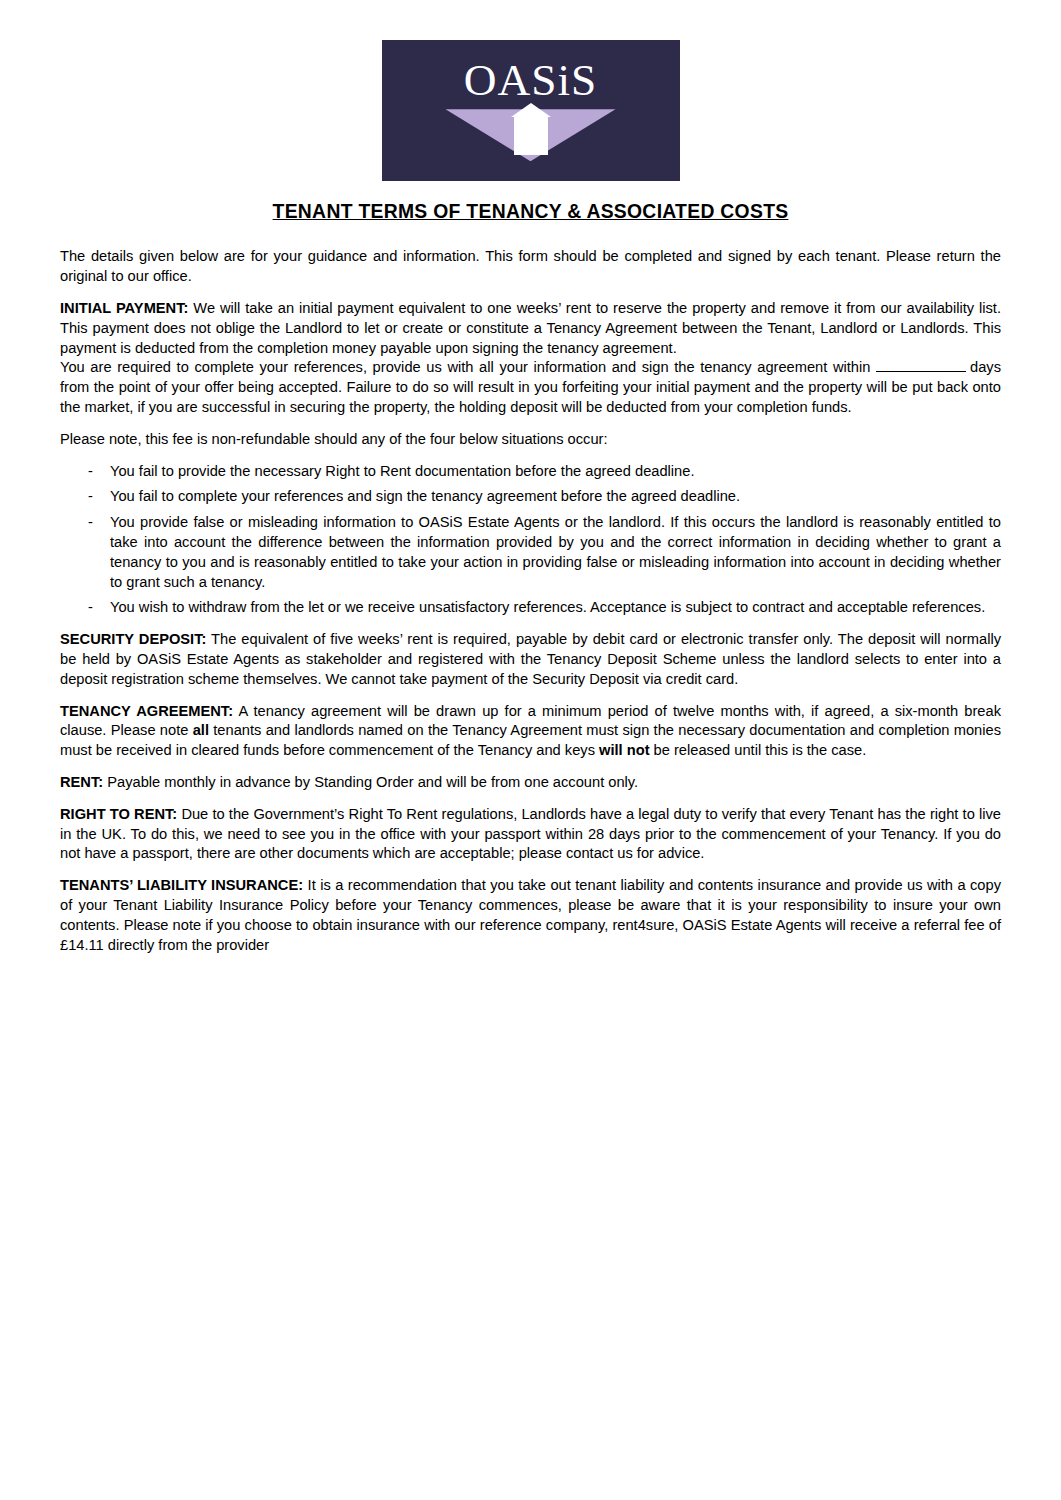OASi S
TENANT TERMS OF TENANCY & ASSOCIATED COSTS
The details given below are for your guidance and information. This form should be completed and signed by each tenant. Please return the original to our office.
INITIAL PAYMENT: We will take an initial payment equivalent to one weeks’ rent to reserve the property and remove it from our availability list. This payment does not oblige the Landlord to let or create or constitute a Tenancy Agreement between the Tenant, Landlord or Landlords. This payment is deducted from the completion money payable upon signing the tenancy agreement.
You are required to complete your references, provide us with all your information and sign the tenancy agreement within days from the point of your offer being accepted. Failure to do so will result in you forfeiting your initial payment and the property will be put back onto the market, if you are successful in securing the property, the holding deposit will be deducted from your completion funds.
Please note, this fee is non-refundable should any of the four below situations occur:
You fail to provide the necessary Right to Rent documentation before the agreed deadline.
You fail to complete your references and sign the tenancy agreement before the agreed deadline.
You provide false or misleading information to OASiS Estate Agents or the landlord. If this occurs the landlord is reasonably entitled to take into account the difference between the information provided by you and the correct information in deciding whether to grant a tenancy to you and is reasonably entitled to take your action in providing false or misleading information into account in deciding whether to grant such a tenancy.
You wish to withdraw from the let or we receive unsatisfactory references. Acceptance is subject to contract and acceptable references.
SECURITY DEPOSIT: The equivalent of five weeks’ rent is required, payable by debit card or electronic transfer only. The deposit will normally be held by OASiS Estate Agents as stakeholder and registered with the Tenancy Deposit Scheme unless the landlord selects to enter into a deposit registration scheme themselves. We cannot take payment of the Security Deposit via credit card.
TENANCY AGREEMENT: A tenancy agreement will be drawn up for a minimum period of twelve months with, if agreed, a six-month break clause. Please note all tenants and landlords named on the Tenancy Agreement must sign the necessary documentation and completion monies must be received in cleared funds before commencement of the Tenancy and keys will not be released until this is the case.
RENT: Payable monthly in advance by Standing Order and will be from one account only.
RIGHT TO RENT: Due to the Government’s Right To Rent regulations, Landlords have a legal duty to verify that every Tenant has the right to live in the UK. To do this, we need to see you in the office with your passport within 28 days prior to the commencement of your Tenancy. If you do not have a passport, there are other documents which are acceptable; please contact us for advice.
TENANTS’ LIABILITY INSURANCE: It is a recommendation that you take out tenant liability and contents insurance and provide us with a copy of your Tenant Liability Insurance Policy before your Tenancy commences, please be aware that it is your responsibility to insure your own contents. Please note if you choose to obtain insurance with our reference company, rent4sure, OASiS Estate Agents will receive a referral fee of £14.11 directly from the provider